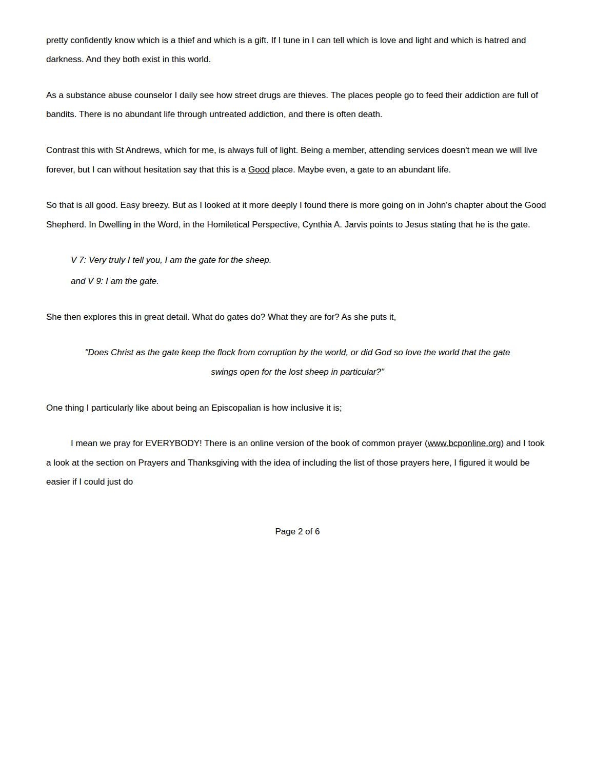pretty confidently know which is a thief and which is a gift. If I tune in I can tell which is love and light and which is hatred and darkness. And they both exist in this world.
As a substance abuse counselor I daily see how street drugs are thieves. The places people go to feed their addiction are full of bandits. There is no abundant life through untreated addiction, and there is often death.
Contrast this with St Andrews, which for me, is always full of light. Being a member, attending services doesn't mean we will live forever, but I can without hesitation say that this is a Good place. Maybe even, a gate to an abundant life.
So that is all good. Easy breezy. But as I looked at it more deeply I found there is more going on in John's chapter about the Good Shepherd. In Dwelling in the Word, in the Homiletical Perspective, Cynthia A. Jarvis points to Jesus stating that he is the gate.
V 7: Very truly I tell you, I am the gate for the sheep.
and V 9: I am the gate.
She then explores this in great detail. What do gates do? What they are for? As she puts it,
"Does Christ as the gate keep the flock from corruption by the world, or did God so love the world that the gate swings open for the lost sheep in particular?"
One thing I particularly like about being an Episcopalian is how inclusive it is;
I mean we pray for EVERYBODY! There is an online version of the book of common prayer (www.bcponline.org) and I took a look at the section on Prayers and Thanksgiving with the idea of including the list of those prayers here, I figured it would be easier if I could just do
Page 2 of 6